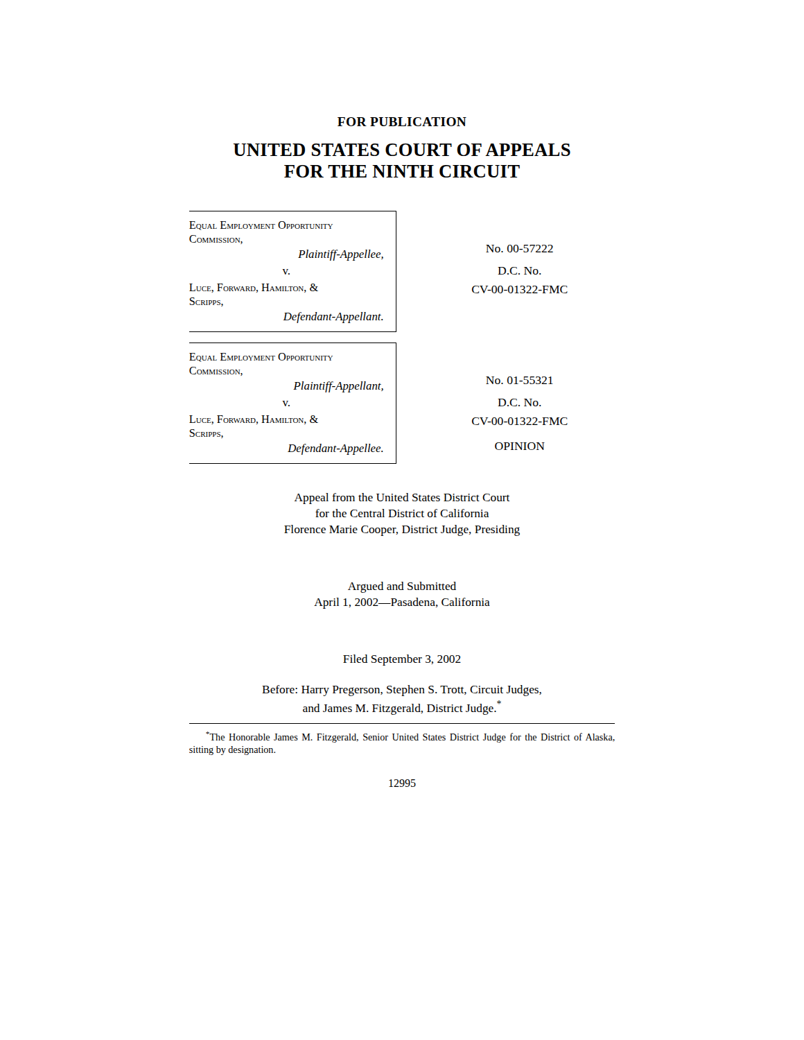FOR PUBLICATION
UNITED STATES COURT OF APPEALS
FOR THE NINTH CIRCUIT
| Equal Employment Opportunity Commission, Plaintiff-Appellee, v. Luce, Forward, Hamilton, & Scripps, Defendant-Appellant. | No. 00-57222 D.C. No. CV-00-01322-FMC |
| Equal Employment Opportunity Commission, Plaintiff-Appellant, v. Luce, Forward, Hamilton, & Scripps, Defendant-Appellee. | No. 01-55321 D.C. No. CV-00-01322-FMC OPINION |
Appeal from the United States District Court
for the Central District of California
Florence Marie Cooper, District Judge, Presiding
Argued and Submitted
April 1, 2002—Pasadena, California
Filed September 3, 2002
Before: Harry Pregerson, Stephen S. Trott, Circuit Judges,
and James M. Fitzgerald, District Judge.*
*The Honorable James M. Fitzgerald, Senior United States District Judge for the District of Alaska, sitting by designation.
12995